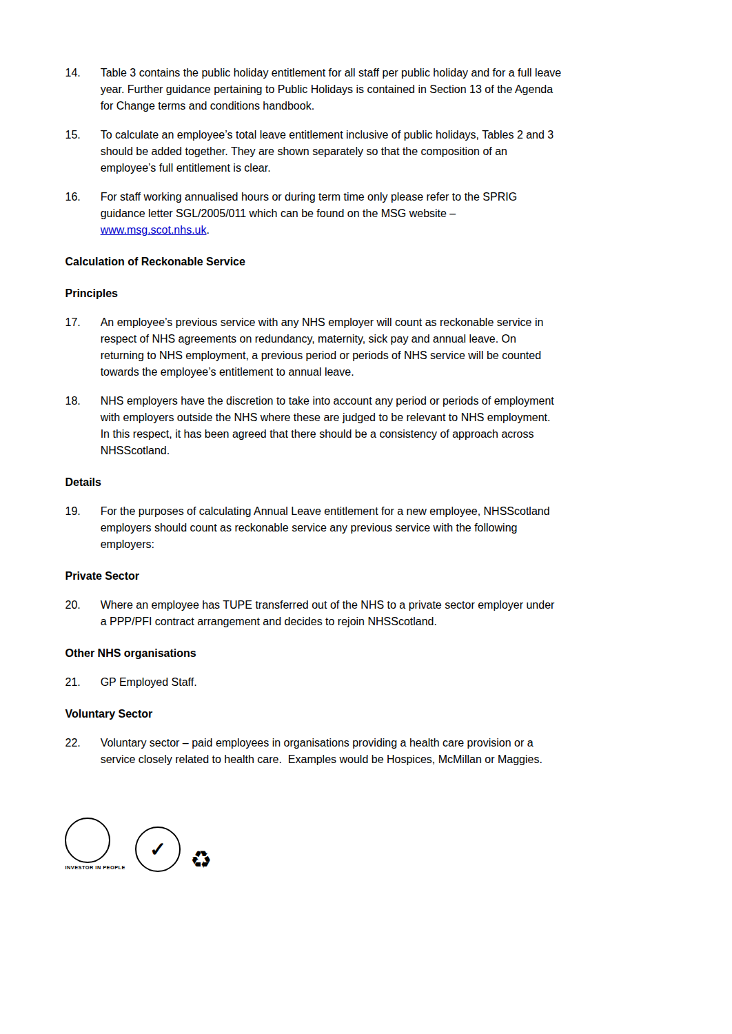14. Table 3 contains the public holiday entitlement for all staff per public holiday and for a full leave year. Further guidance pertaining to Public Holidays is contained in Section 13 of the Agenda for Change terms and conditions handbook.
15. To calculate an employee’s total leave entitlement inclusive of public holidays, Tables 2 and 3 should be added together. They are shown separately so that the composition of an employee’s full entitlement is clear.
16. For staff working annualised hours or during term time only please refer to the SPRIG guidance letter SGL/2005/011 which can be found on the MSG website – www.msg.scot.nhs.uk.
Calculation of Reckonable Service
Principles
17. An employee’s previous service with any NHS employer will count as reckonable service in respect of NHS agreements on redundancy, maternity, sick pay and annual leave. On returning to NHS employment, a previous period or periods of NHS service will be counted towards the employee’s entitlement to annual leave.
18. NHS employers have the discretion to take into account any period or periods of employment with employers outside the NHS where these are judged to be relevant to NHS employment. In this respect, it has been agreed that there should be a consistency of approach across NHSScotland.
Details
19. For the purposes of calculating Annual Leave entitlement for a new employee, NHSScotland employers should count as reckonable service any previous service with the following employers:
Private Sector
20. Where an employee has TUPE transferred out of the NHS to a private sector employer under a PPP/PFI contract arrangement and decides to rejoin NHSScotland.
Other NHS organisations
21. GP Employed Staff.
Voluntary Sector
22. Voluntary sector – paid employees in organisations providing a health care provision or a service closely related to health care. Examples would be Hospices, McMillan or Maggies.
INVESTOR IN PEOPLE
✓
♻